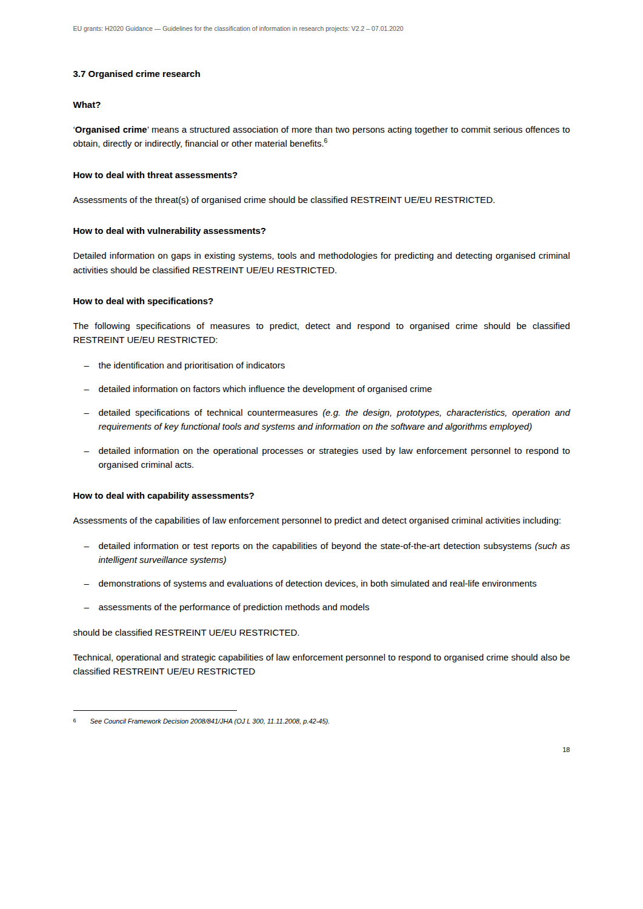EU grants: H2020 Guidance — Guidelines for the classification of information in research projects: V2.2 – 07.01.2020
3.7 Organised crime research
What?
‘Organised crime’ means a structured association of more than two persons acting together to commit serious offences to obtain, directly or indirectly, financial or other material benefits.6
How to deal with threat assessments?
Assessments of the threat(s) of organised crime should be classified RESTREINT UE/EU RESTRICTED.
How to deal with vulnerability assessments?
Detailed information on gaps in existing systems, tools and methodologies for predicting and detecting organised criminal activities should be classified RESTREINT UE/EU RESTRICTED.
How to deal with specifications?
The following specifications of measures to predict, detect and respond to organised crime should be classified RESTREINT UE/EU RESTRICTED:
the identification and prioritisation of indicators
detailed information on factors which influence the development of organised crime
detailed specifications of technical countermeasures (e.g. the design, prototypes, characteristics, operation and requirements of key functional tools and systems and information on the software and algorithms employed)
detailed information on the operational processes or strategies used by law enforcement personnel to respond to organised criminal acts.
How to deal with capability assessments?
Assessments of the capabilities of law enforcement personnel to predict and detect organised criminal activities including:
detailed information or test reports on the capabilities of beyond the state-of-the-art detection subsystems (such as intelligent surveillance systems)
demonstrations of systems and evaluations of detection devices, in both simulated and real-life environments
assessments of the performance of prediction methods and models
should be classified RESTREINT UE/EU RESTRICTED.
Technical, operational and strategic capabilities of law enforcement personnel to respond to organised crime should also be classified RESTREINT UE/EU RESTRICTED
6 See Council Framework Decision 2008/841/JHA (OJ L 300, 11.11.2008, p.42-45).
18